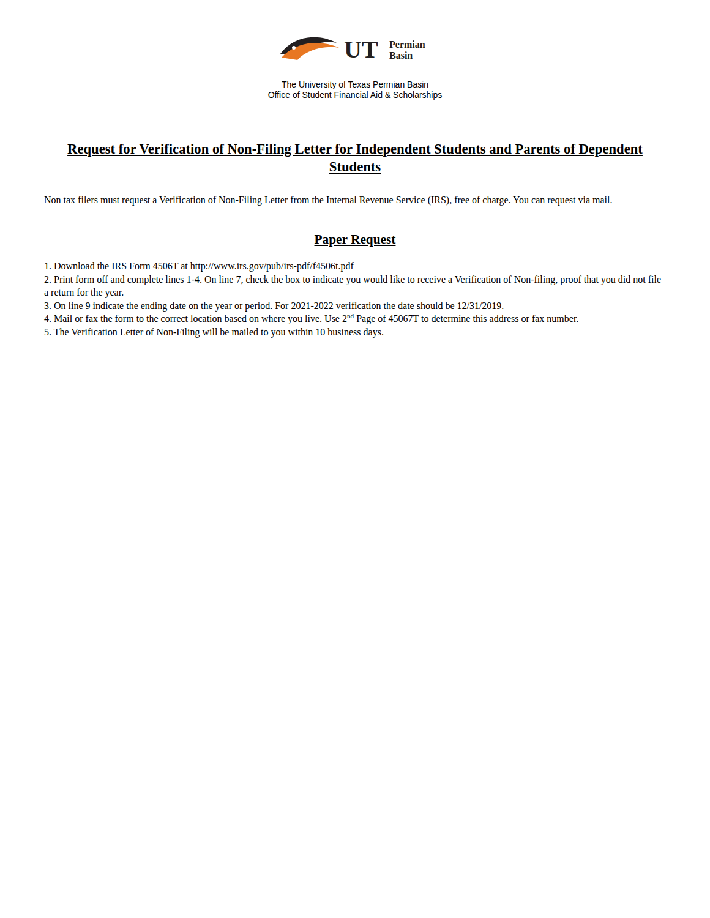The University of Texas Permian Basin
Office of Student Financial Aid & Scholarships
Request for Verification of Non-Filing Letter for Independent Students and Parents of Dependent Students
Non tax filers must request a Verification of Non-Filing Letter from the Internal Revenue Service (IRS), free of charge. You can request via mail.
Paper Request
1. Download the IRS Form 4506T at http://www.irs.gov/pub/irs-pdf/f4506t.pdf
2. Print form off and complete lines 1-4. On line 7, check the box to indicate you would like to receive a Verification of Non-filing, proof that you did not file a return for the year.
3. On line 9 indicate the ending date on the year or period. For 2021-2022 verification the date should be 12/31/2019.
4. Mail or fax the form to the correct location based on where you live. Use 2nd Page of 45067T to determine this address or fax number.
5. The Verification Letter of Non-Filing will be mailed to you within 10 business days.